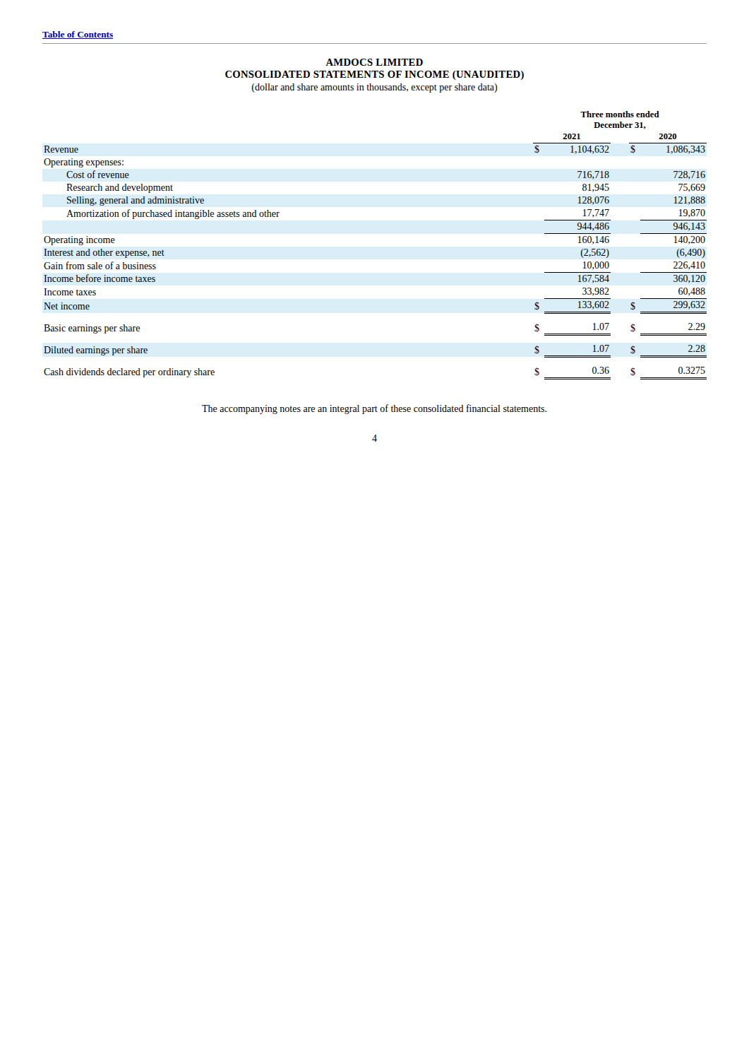Table of Contents
AMDOCS LIMITED
CONSOLIDATED STATEMENTS OF INCOME (UNAUDITED)
(dollar and share amounts in thousands, except per share data)
| | | Three months ended December 31, |
| | | 2021 | | 2020 |
| Revenue | | $ | 1,104,632 | | $ | 1,086,343 |
| Operating expenses: | | | | | | |
| Cost of revenue | | | 716,718 | | | 728,716 |
| Research and development | | | 81,945 | | | 75,669 |
| Selling, general and administrative | | | 128,076 | | | 121,888 |
| Amortization of purchased intangible assets and other | | | 17,747 | | | 19,870 |
| | | | 944,486 | | | 946,143 |
| Operating income | | | 160,146 | | | 140,200 |
| Interest and other expense, net | | | (2,562) | | | (6,490) |
| Gain from sale of a business | | | 10,000 | | | 226,410 |
| Income before income taxes | | | 167,584 | | | 360,120 |
| Income taxes | | | 33,982 | | | 60,488 |
| Net income | | $ | 133,602 | | $ | 299,632 |
| Basic earnings per share | | $ | 1.07 | | $ | 2.29 |
| Diluted earnings per share | | $ | 1.07 | | $ | 2.28 |
| Cash dividends declared per ordinary share | | $ | 0.36 | | $ | 0.3275 |
The accompanying notes are an integral part of these consolidated financial statements.
4